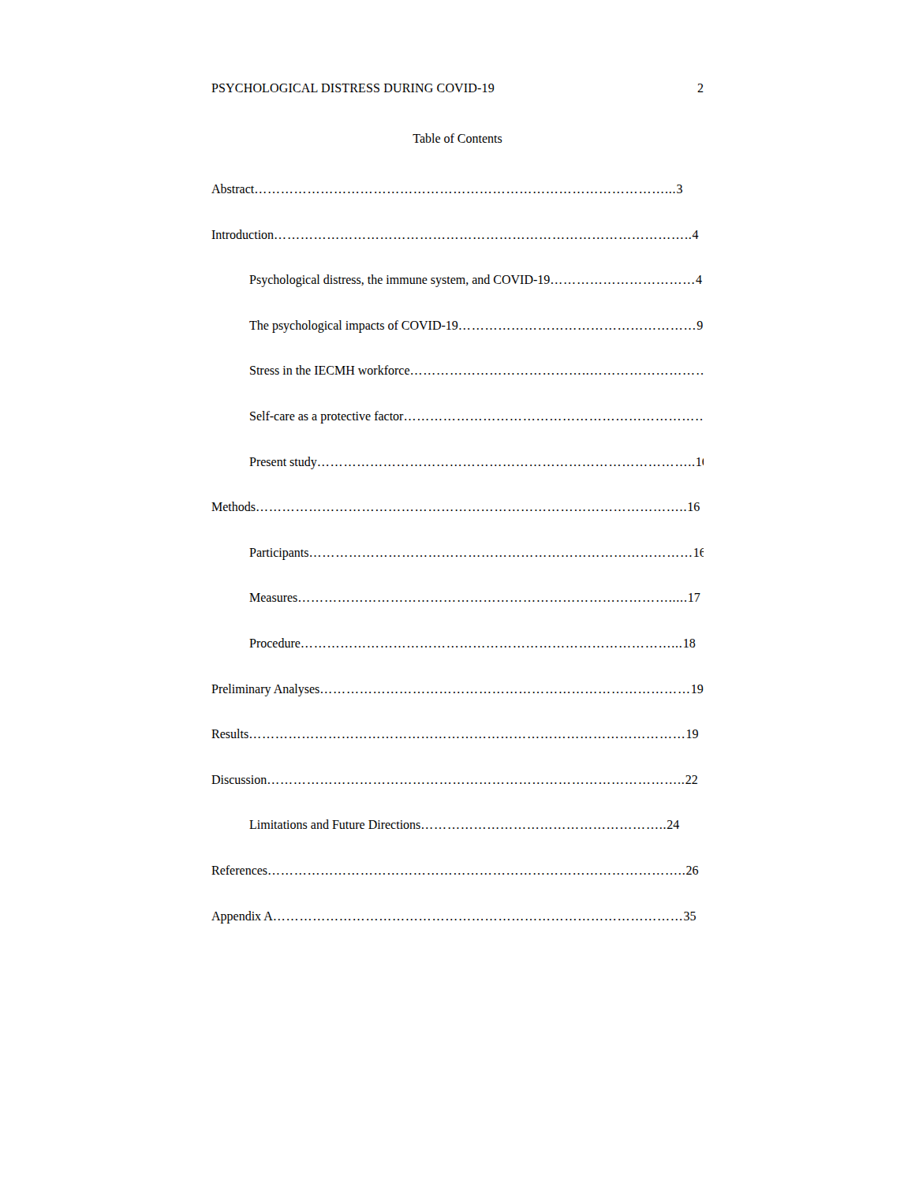Psychological Distress During COVID-19 2
Table of Contents
Abstract…………………………………………………………………………………... 3
Introduction………………………………………………………………………………….. 4
Psychological distress, the immune system, and COVID-19……………………………4
The psychological impacts of COVID-19………………………………………………9
Stress in the IECMH workforce…………………………………..………………………12
Self-care as a protective factor……………………………………………………………12
Present study………………………………………………………………………….. 16
Methods…………………………………………………………………………………….. 16
Participants……………………………………………………………………………16
Measures…………………………………………………………………………..... 17
Procedure…………………………………………………………………………... 18
Preliminary Analyses…………………………………………………………………………19
Results………………………………………………………………………………………19
Discussion………………………………………………………………………………….. 22
Limitations and Future Directions……………………………………………….. 24
References………………………………………………………………………………….. 26
Appendix A…………………………………………………………………………………35